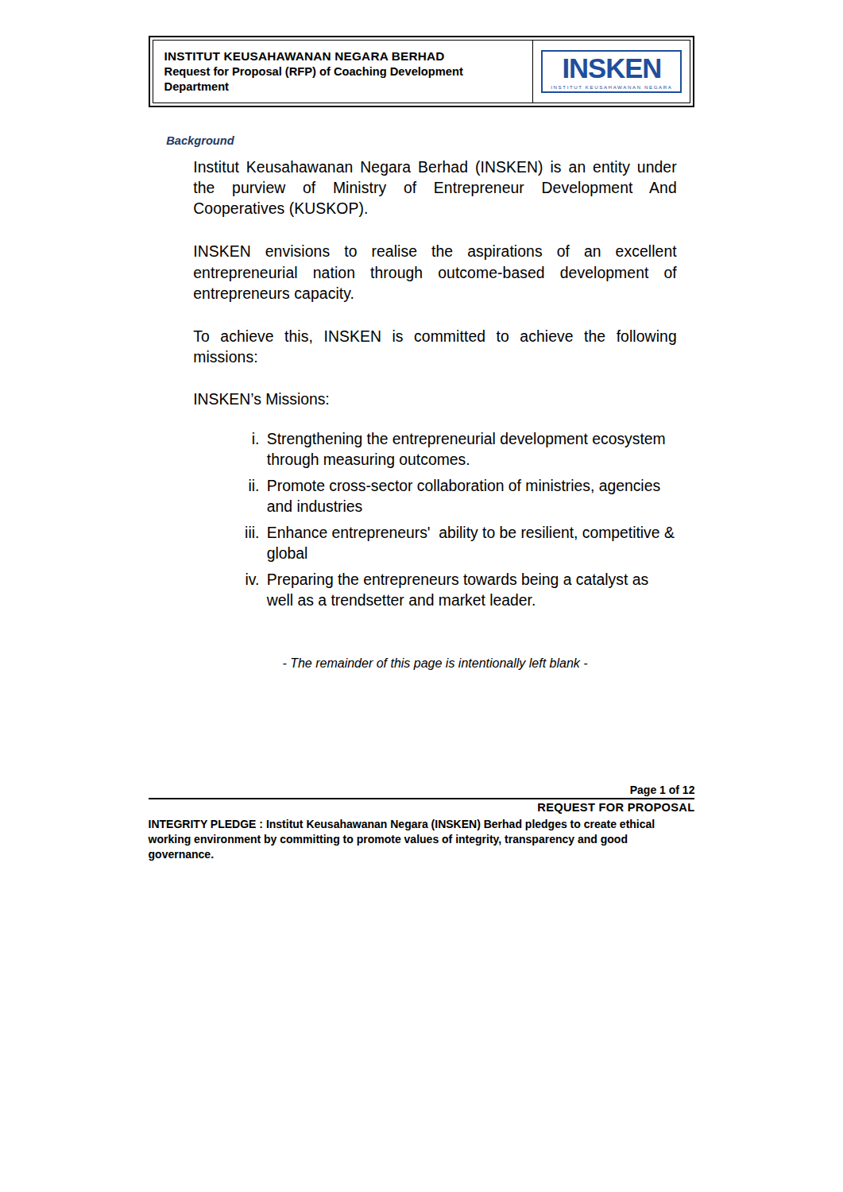INSTITUT KEUSAHAWANAN NEGARA BERHAD
Request for Proposal (RFP) of Coaching Development Department
INSKEN
INSTITUT KEUSAHAWANAN NEGARA
Background
Institut Keusahawanan Negara Berhad (INSKEN) is an entity under the purview of Ministry of Entrepreneur Development And Cooperatives (KUSKOP).
INSKEN envisions to realise the aspirations of an excellent entrepreneurial nation through outcome-based development of entrepreneurs capacity.
To achieve this, INSKEN is committed to achieve the following missions:
INSKEN’s Missions:
Strengthening the entrepreneurial development ecosystem through measuring outcomes.
Promote cross-sector collaboration of ministries, agencies and industries
Enhance entrepreneurs' ability to be resilient, competitive & global
Preparing the entrepreneurs towards being a catalyst as well as a trendsetter and market leader.
- The remainder of this page is intentionally left blank -
Page 1 of 12
REQUEST FOR PROPOSAL
INTEGRITY PLEDGE : Institut Keusahawanan Negara (INSKEN) Berhad pledges to create ethical working environment by committing to promote values of integrity, transparency and good governance.